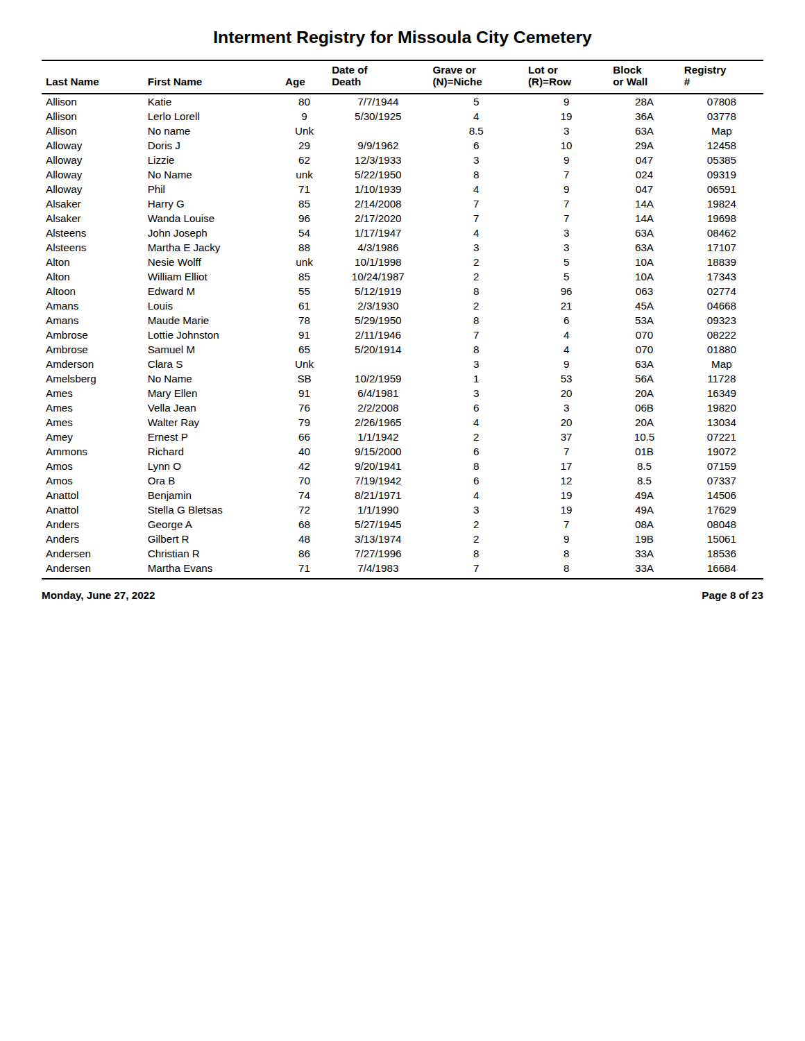Interment Registry for Missoula City Cemetery
| Last Name | First Name | Age | Date of Death | Grave or (N)=Niche | Lot or (R)=Row | Block or Wall | Registry # |
| --- | --- | --- | --- | --- | --- | --- | --- |
| Allison | Katie | 80 | 7/7/1944 | 5 | 9 | 28A | 07808 |
| Allison | Lerlo Lorell | 9 | 5/30/1925 | 4 | 19 | 36A | 03778 |
| Allison | No name | Unk | | 8.5 | 3 | 63A | Map |
| Alloway | Doris J | 29 | 9/9/1962 | 6 | 10 | 29A | 12458 |
| Alloway | Lizzie | 62 | 12/3/1933 | 3 | 9 | 047 | 05385 |
| Alloway | No Name | unk | 5/22/1950 | 8 | 7 | 024 | 09319 |
| Alloway | Phil | 71 | 1/10/1939 | 4 | 9 | 047 | 06591 |
| Alsaker | Harry G | 85 | 2/14/2008 | 7 | 7 | 14A | 19824 |
| Alsaker | Wanda Louise | 96 | 2/17/2020 | 7 | 7 | 14A | 19698 |
| Alsteens | John Joseph | 54 | 1/17/1947 | 4 | 3 | 63A | 08462 |
| Alsteens | Martha E Jacky | 88 | 4/3/1986 | 3 | 3 | 63A | 17107 |
| Alton | Nesie Wolff | unk | 10/1/1998 | 2 | 5 | 10A | 18839 |
| Alton | William Elliot | 85 | 10/24/1987 | 2 | 5 | 10A | 17343 |
| Altoon | Edward M | 55 | 5/12/1919 | 8 | 96 | 063 | 02774 |
| Amans | Louis | 61 | 2/3/1930 | 2 | 21 | 45A | 04668 |
| Amans | Maude Marie | 78 | 5/29/1950 | 8 | 6 | 53A | 09323 |
| Ambrose | Lottie Johnston | 91 | 2/11/1946 | 7 | 4 | 070 | 08222 |
| Ambrose | Samuel M | 65 | 5/20/1914 | 8 | 4 | 070 | 01880 |
| Amderson | Clara S | Unk | | 3 | 9 | 63A | Map |
| Amelsberg | No Name | SB | 10/2/1959 | 1 | 53 | 56A | 11728 |
| Ames | Mary Ellen | 91 | 6/4/1981 | 3 | 20 | 20A | 16349 |
| Ames | Vella Jean | 76 | 2/2/2008 | 6 | 3 | 06B | 19820 |
| Ames | Walter Ray | 79 | 2/26/1965 | 4 | 20 | 20A | 13034 |
| Amey | Ernest P | 66 | 1/1/1942 | 2 | 37 | 10.5 | 07221 |
| Ammons | Richard | 40 | 9/15/2000 | 6 | 7 | 01B | 19072 |
| Amos | Lynn O | 42 | 9/20/1941 | 8 | 17 | 8.5 | 07159 |
| Amos | Ora B | 70 | 7/19/1942 | 6 | 12 | 8.5 | 07337 |
| Anattol | Benjamin | 74 | 8/21/1971 | 4 | 19 | 49A | 14506 |
| Anattol | Stella G Bletsas | 72 | 1/1/1990 | 3 | 19 | 49A | 17629 |
| Anders | George A | 68 | 5/27/1945 | 2 | 7 | 08A | 08048 |
| Anders | Gilbert R | 48 | 3/13/1974 | 2 | 9 | 19B | 15061 |
| Andersen | Christian R | 86 | 7/27/1996 | 8 | 8 | 33A | 18536 |
| Andersen | Martha Evans | 71 | 7/4/1983 | 7 | 8 | 33A | 16684 |
Monday, June 27, 2022 Page 8 of 23